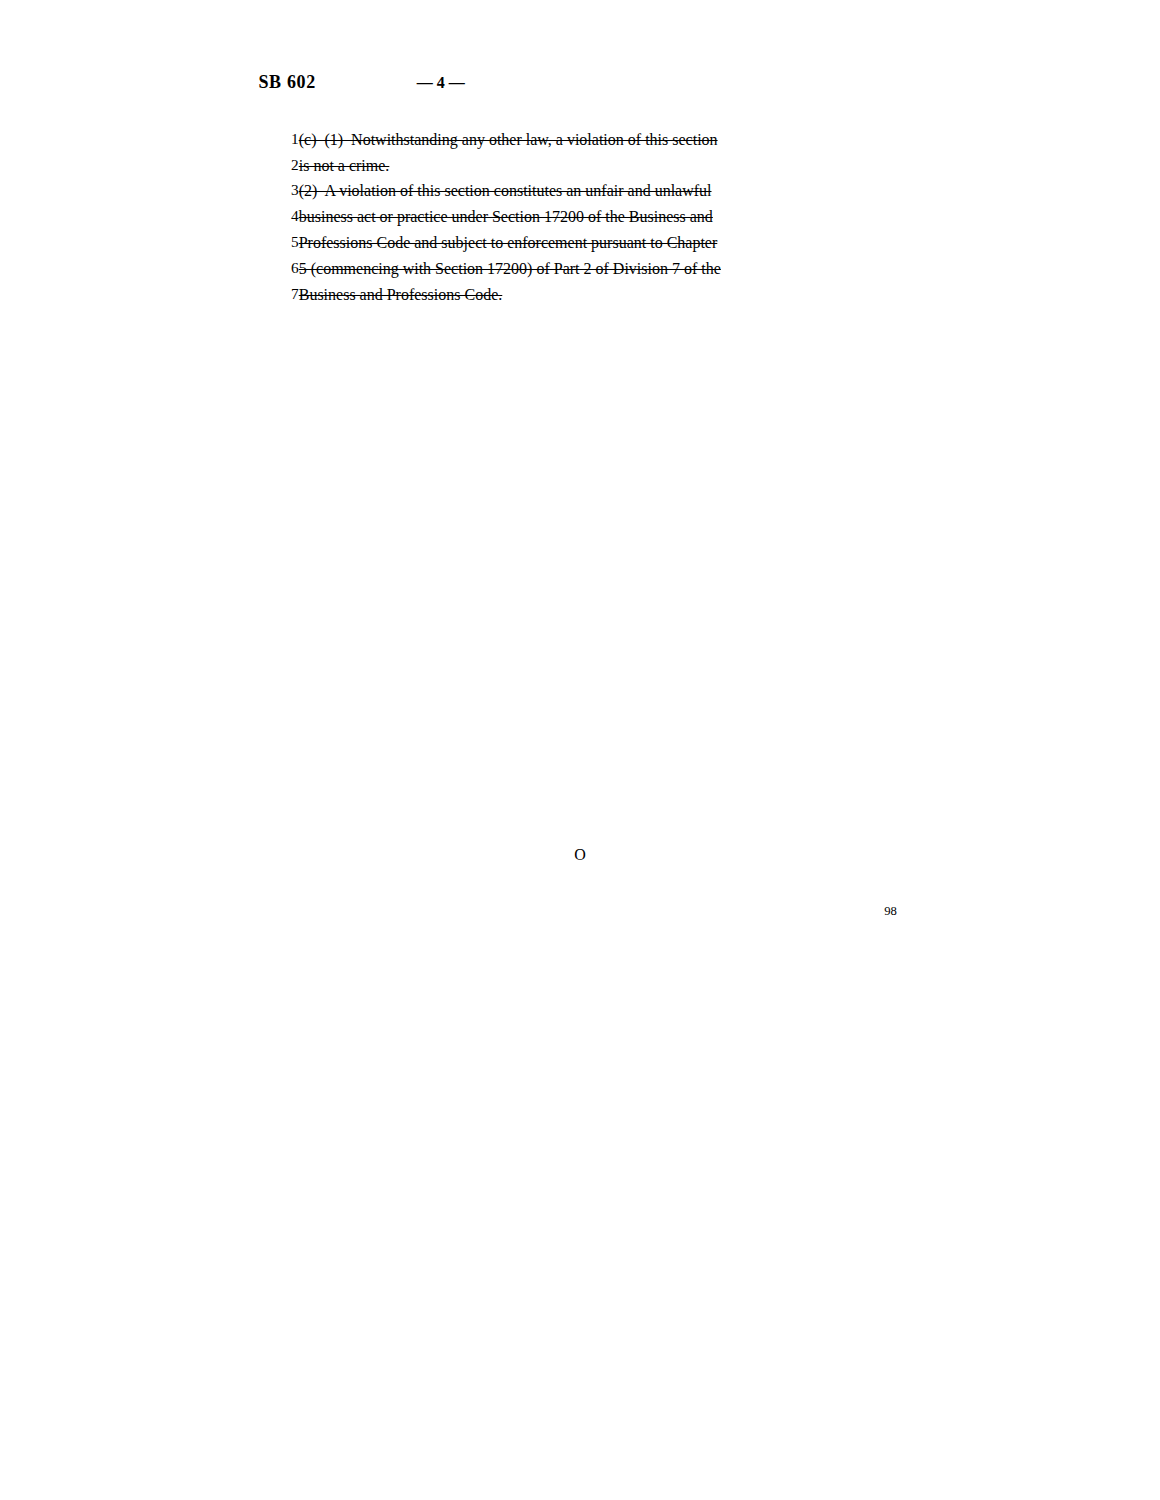SB 602 — 4 —
| 1 | (c) (1) Notwithstanding any other law, a violation of this section |
| 2 | is not a crime. |
| 3 | (2) A violation of this section constitutes an unfair and unlawful |
| 4 | business act or practice under Section 17200 of the Business and |
| 5 | Professions Code and subject to enforcement pursuant to Chapter |
| 6 | 5 (commencing with Section 17200) of Part 2 of Division 7 of the |
| 7 | Business and Professions Code. |
O
98